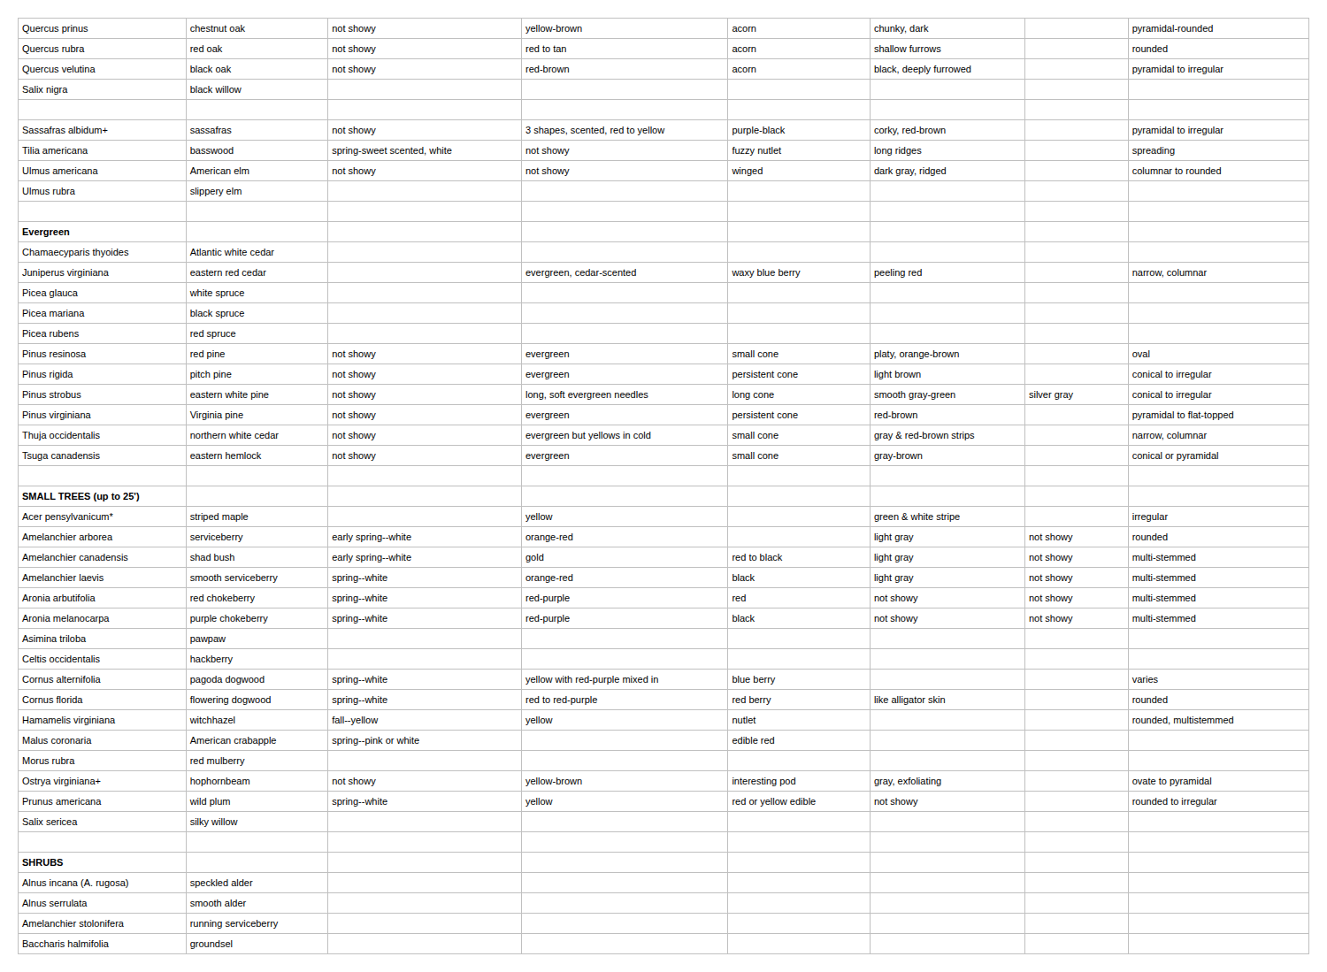| Quercus prinus | chestnut oak | not showy | yellow-brown | acorn | chunky, dark | | pyramidal-rounded |
| Quercus rubra | red oak | not showy | red to tan | acorn | shallow furrows | | rounded |
| Quercus velutina | black oak | not showy | red-brown | acorn | black, deeply furrowed | | pyramidal to irregular |
| Salix nigra | black willow | | | | | | |
| Sassafras albidum+ | sassafras | not showy | 3 shapes, scented, red to yellow | purple-black | corky, red-brown | | pyramidal to irregular |
| Tilia americana | basswood | spring-sweet scented, white | not showy | fuzzy nutlet | long ridges | | spreading |
| Ulmus americana | American elm | not showy | not showy | winged | dark gray, ridged | | columnar to rounded |
| Ulmus rubra | slippery elm | | | | | | |
| Evergreen | | | | | | | |
| Chamaecyparis thyoides | Atlantic white cedar | | | | | | |
| Juniperus virginiana | eastern red cedar | | evergreen, cedar-scented | waxy blue berry | peeling red | | narrow, columnar |
| Picea glauca | white spruce | | | | | | |
| Picea mariana | black spruce | | | | | | |
| Picea rubens | red spruce | | | | | | |
| Pinus resinosa | red pine | not showy | evergreen | small cone | platy, orange-brown | | oval |
| Pinus rigida | pitch pine | not showy | evergreen | persistent cone | light brown | | conical to irregular |
| Pinus strobus | eastern white pine | not showy | long, soft evergreen needles | long cone | smooth gray-green | silver gray | conical to irregular |
| Pinus virginiana | Virginia pine | not showy | evergreen | persistent cone | red-brown | | pyramidal to flat-topped |
| Thuja occidentalis | northern white cedar | not showy | evergreen but yellows in cold | small cone | gray & red-brown strips | | narrow, columnar |
| Tsuga canadensis | eastern hemlock | not showy | evergreen | small cone | gray-brown | | conical or pyramidal |
| SMALL TREES (up to 25') | | | | | | | |
| Acer pensylvanicum* | striped maple | | yellow | | green & white stripe | | irregular |
| Amelanchier arborea | serviceberry | early spring--white | orange-red | | light gray | not showy | rounded |
| Amelanchier canadensis | shad bush | early spring--white | gold | red to black | light gray | not showy | multi-stemmed |
| Amelanchier laevis | smooth serviceberry | spring--white | orange-red | black | light gray | not showy | multi-stemmed |
| Aronia arbutifolia | red chokeberry | spring--white | red-purple | red | not showy | not showy | multi-stemmed |
| Aronia melanocarpa | purple chokeberry | spring--white | red-purple | black | not showy | not showy | multi-stemmed |
| Asimina triloba | pawpaw | | | | | | |
| Celtis occidentalis | hackberry | | | | | | |
| Cornus alternifolia | pagoda dogwood | spring--white | yellow with red-purple mixed in | blue berry | | | varies |
| Cornus florida | flowering dogwood | spring--white | red to red-purple | red berry | like alligator skin | | rounded |
| Hamamelis virginiana | witchhazel | fall--yellow | yellow | nutlet | | | rounded, multistemmed |
| Malus coronaria | American crabapple | spring--pink or white | | edible red | | | |
| Morus rubra | red mulberry | | | | | | |
| Ostrya virginiana+ | hophornbeam | not showy | yellow-brown | interesting pod | gray, exfoliating | | ovate to pyramidal |
| Prunus americana | wild plum | spring--white | yellow | red or yellow edible | not showy | | rounded to irregular |
| Salix sericea | silky willow | | | | | | |
| SHRUBS | | | | | | | |
| Alnus incana (A. rugosa) | speckled alder | | | | | | |
| Alnus serrulata | smooth alder | | | | | | |
| Amelanchier stolonifera | running serviceberry | | | | | | |
| Baccharis halmifolia | groundsel | | | | | | |